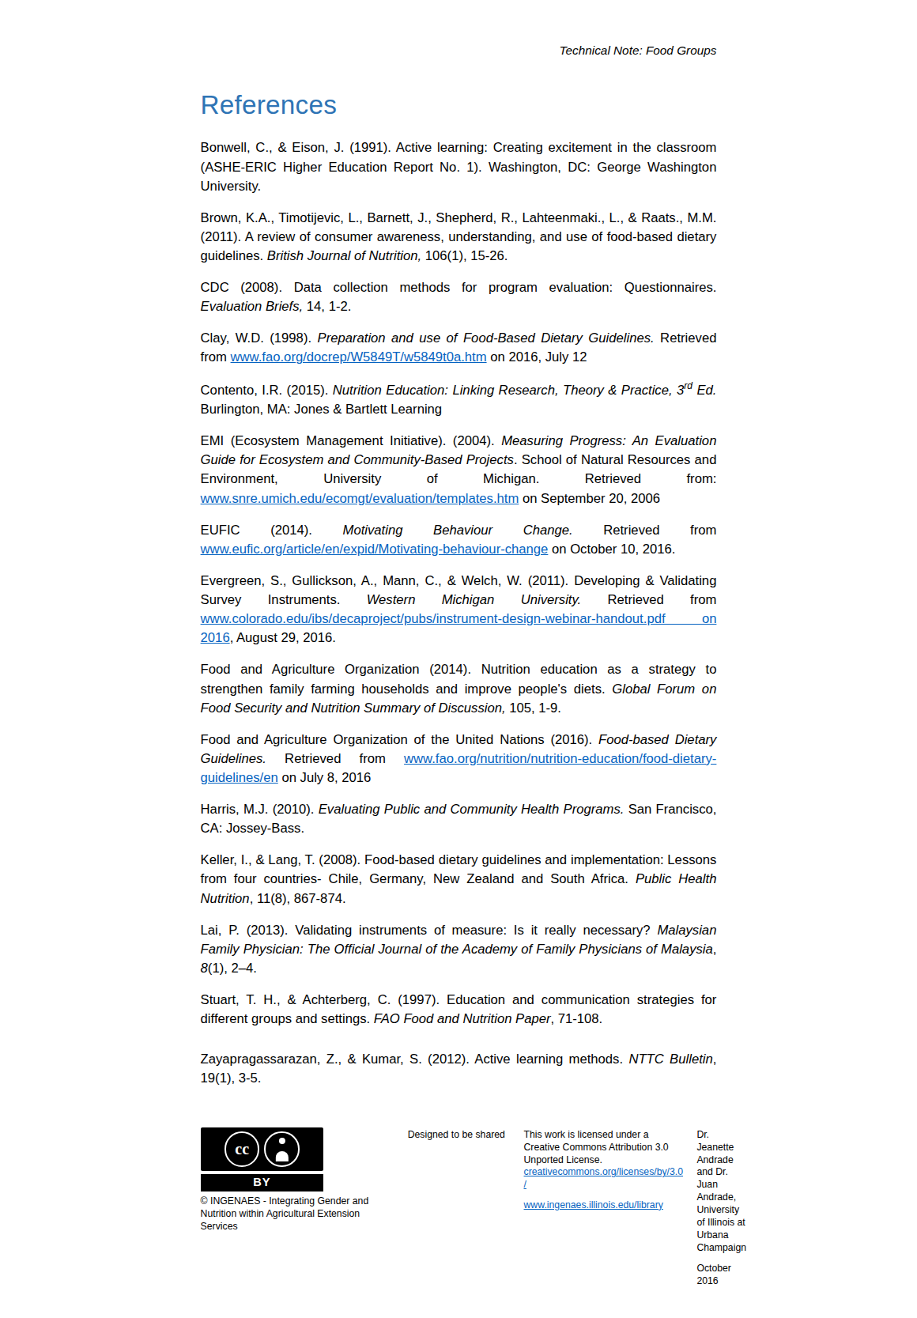Technical Note: Food Groups
References
Bonwell, C., & Eison, J. (1991). Active learning: Creating excitement in the classroom (ASHE-ERIC Higher Education Report No. 1). Washington, DC: George Washington University.
Brown, K.A., Timotijevic, L., Barnett, J., Shepherd, R., Lahteenmaki., L., & Raats., M.M. (2011). A review of consumer awareness, understanding, and use of food-based dietary guidelines. British Journal of Nutrition, 106(1), 15-26.
CDC (2008). Data collection methods for program evaluation: Questionnaires. Evaluation Briefs, 14, 1-2.
Clay, W.D. (1998). Preparation and use of Food-Based Dietary Guidelines. Retrieved from www.fao.org/docrep/W5849T/w5849t0a.htm on 2016, July 12
Contento, I.R. (2015). Nutrition Education: Linking Research, Theory & Practice, 3rd Ed. Burlington, MA: Jones & Bartlett Learning
EMI (Ecosystem Management Initiative). (2004). Measuring Progress: An Evaluation Guide for Ecosystem and Community-Based Projects. School of Natural Resources and Environment, University of Michigan. Retrieved from: www.snre.umich.edu/ecomgt/evaluation/templates.htm on September 20, 2006
EUFIC (2014). Motivating Behaviour Change. Retrieved from www.eufic.org/article/en/expid/Motivating-behaviour-change on October 10, 2016.
Evergreen, S., Gullickson, A., Mann, C., & Welch, W. (2011). Developing & Validating Survey Instruments. Western Michigan University. Retrieved from www.colorado.edu/ibs/decaproject/pubs/instrument-design-webinar-handout.pdf on 2016, August 29, 2016.
Food and Agriculture Organization (2014). Nutrition education as a strategy to strengthen family farming households and improve people's diets. Global Forum on Food Security and Nutrition Summary of Discussion, 105, 1-9.
Food and Agriculture Organization of the United Nations (2016). Food-based Dietary Guidelines. Retrieved from www.fao.org/nutrition/nutrition-education/food-dietary-guidelines/en on July 8, 2016
Harris, M.J. (2010). Evaluating Public and Community Health Programs. San Francisco, CA: Jossey-Bass.
Keller, I., & Lang, T. (2008). Food-based dietary guidelines and implementation: Lessons from four countries- Chile, Germany, New Zealand and South Africa. Public Health Nutrition, 11(8), 867-874.
Lai, P. (2013). Validating instruments of measure: Is it really necessary? Malaysian Family Physician: The Official Journal of the Academy of Family Physicians of Malaysia, 8(1), 2–4.
Stuart, T. H., & Achterberg, C. (1997). Education and communication strategies for different groups and settings. FAO Food and Nutrition Paper, 71-108.
Zayapragassarazan, Z., & Kumar, S. (2012). Active learning methods. NTTC Bulletin, 19(1), 3-5.
cc
BY
© INGENAES - Integrating Gender and Nutrition within Agricultural Extension Services
Designed to be shared
This work is licensed under a Creative Commons Attribution 3.0 Unported License. creativecommons.org/licenses/by/3.0/
www.ingenaes.illinois.edu/library
Dr. Jeanette Andrade and Dr. Juan Andrade, University of Illinois at Urbana Champaign
October 2016